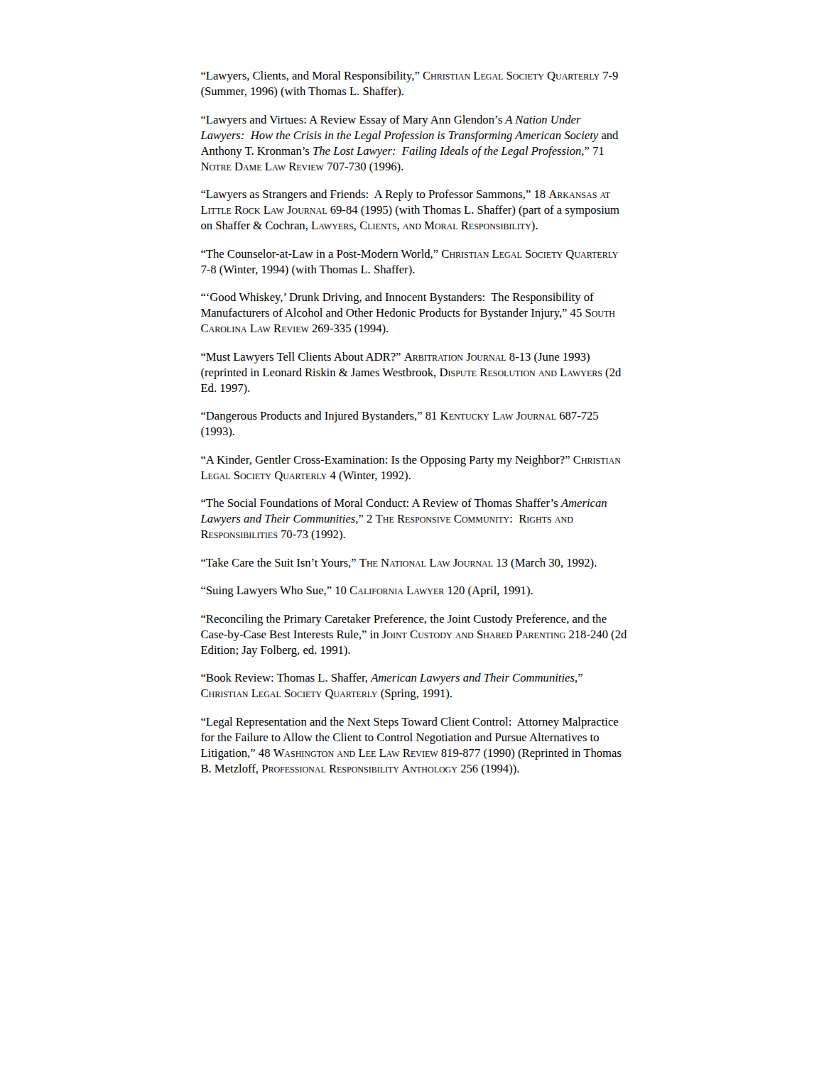“Lawyers, Clients, and Moral Responsibility,” Christian Legal Society Quarterly 7-9 (Summer, 1996) (with Thomas L. Shaffer).
“Lawyers and Virtues: A Review Essay of Mary Ann Glendon’s A Nation Under Lawyers: How the Crisis in the Legal Profession is Transforming American Society and Anthony T. Kronman’s The Lost Lawyer: Failing Ideals of the Legal Profession,” 71 Notre Dame Law Review 707-730 (1996).
“Lawyers as Strangers and Friends: A Reply to Professor Sammons,” 18 Arkansas at Little Rock Law Journal 69-84 (1995) (with Thomas L. Shaffer) (part of a symposium on Shaffer & Cochran, Lawyers, Clients, and Moral Responsibility).
“The Counselor-at-Law in a Post-Modern World,” Christian Legal Society Quarterly 7-8 (Winter, 1994) (with Thomas L. Shaffer).
“‘Good Whiskey,’ Drunk Driving, and Innocent Bystanders: The Responsibility of Manufacturers of Alcohol and Other Hedonic Products for Bystander Injury,” 45 South Carolina Law Review 269-335 (1994).
“Must Lawyers Tell Clients About ADR?” Arbitration Journal 8-13 (June 1993) (reprinted in Leonard Riskin & James Westbrook, Dispute Resolution and Lawyers (2d Ed. 1997).
“Dangerous Products and Injured Bystanders,” 81 Kentucky Law Journal 687-725 (1993).
“A Kinder, Gentler Cross-Examination: Is the Opposing Party my Neighbor?” Christian Legal Society Quarterly 4 (Winter, 1992).
“The Social Foundations of Moral Conduct: A Review of Thomas Shaffer’s American Lawyers and Their Communities,” 2 The Responsive Community: Rights and Responsibilities 70-73 (1992).
“Take Care the Suit Isn’t Yours,” The National Law Journal 13 (March 30, 1992).
“Suing Lawyers Who Sue,” 10 California Lawyer 120 (April, 1991).
“Reconciling the Primary Caretaker Preference, the Joint Custody Preference, and the Case-by-Case Best Interests Rule,” in Joint Custody and Shared Parenting 218-240 (2d Edition; Jay Folberg, ed. 1991).
“Book Review: Thomas L. Shaffer, American Lawyers and Their Communities,” Christian Legal Society Quarterly (Spring, 1991).
“Legal Representation and the Next Steps Toward Client Control: Attorney Malpractice for the Failure to Allow the Client to Control Negotiation and Pursue Alternatives to Litigation,” 48 Washington and Lee Law Review 819-877 (1990) (Reprinted in Thomas B. Metzloff, Professional Responsibility Anthology 256 (1994)).